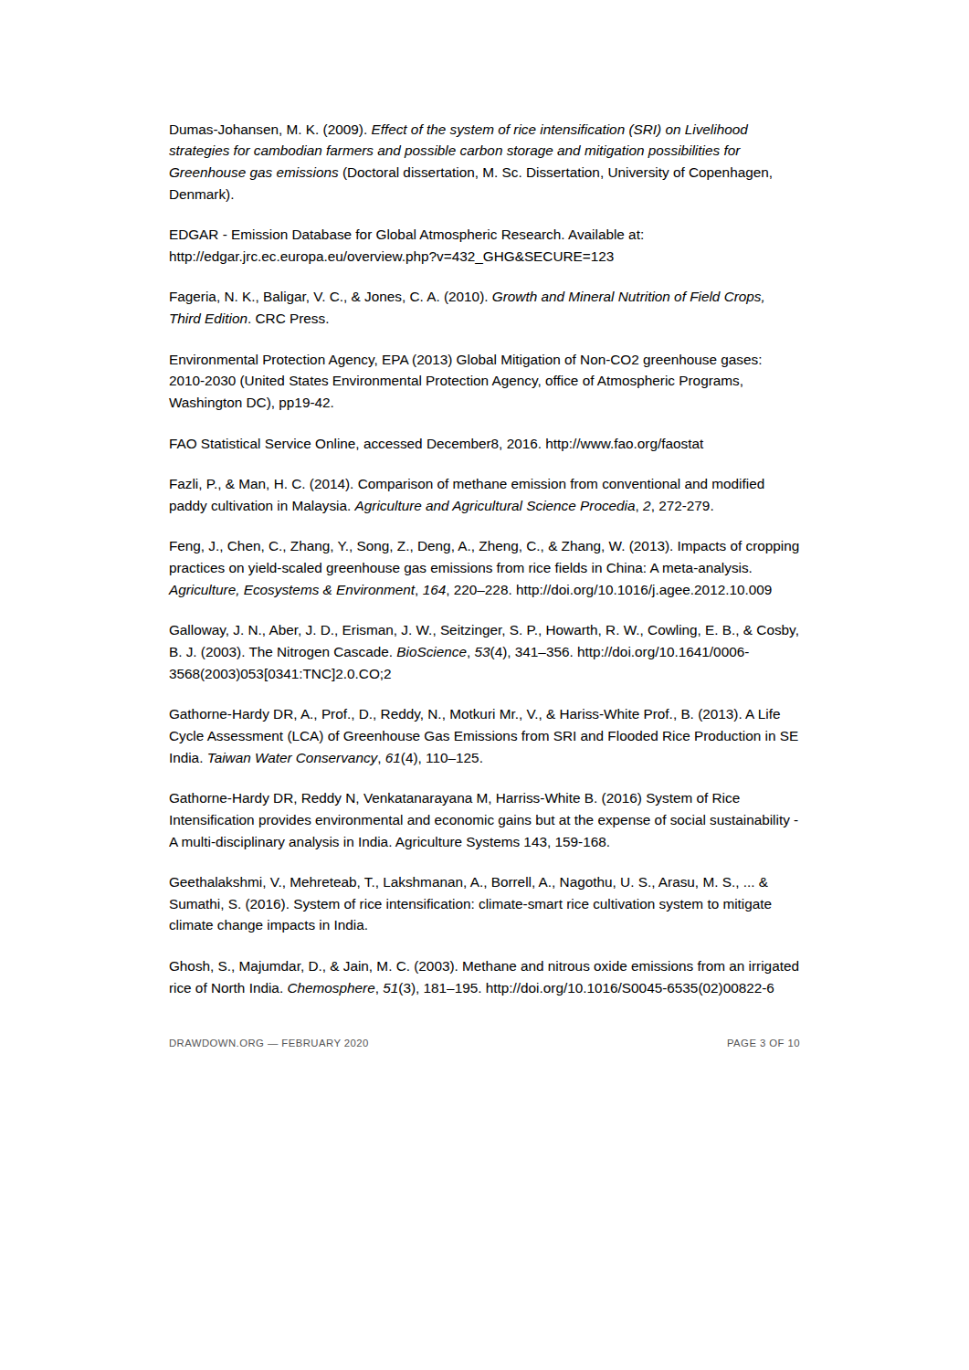Dumas-Johansen, M. K. (2009). Effect of the system of rice intensification (SRI) on Livelihood strategies for cambodian farmers and possible carbon storage and mitigation possibilities for Greenhouse gas emissions (Doctoral dissertation, M. Sc. Dissertation, University of Copenhagen, Denmark).
EDGAR - Emission Database for Global Atmospheric Research. Available at: http://edgar.jrc.ec.europa.eu/overview.php?v=432_GHG&SECURE=123
Fageria, N. K., Baligar, V. C., & Jones, C. A. (2010). Growth and Mineral Nutrition of Field Crops, Third Edition. CRC Press.
Environmental Protection Agency, EPA (2013) Global Mitigation of Non-CO2 greenhouse gases: 2010-2030 (United States Environmental Protection Agency, office of Atmospheric Programs, Washington DC), pp19-42.
FAO Statistical Service Online, accessed December8, 2016. http://www.fao.org/faostat
Fazli, P., & Man, H. C. (2014). Comparison of methane emission from conventional and modified paddy cultivation in Malaysia. Agriculture and Agricultural Science Procedia, 2, 272-279.
Feng, J., Chen, C., Zhang, Y., Song, Z., Deng, A., Zheng, C., & Zhang, W. (2013). Impacts of cropping practices on yield-scaled greenhouse gas emissions from rice fields in China: A meta-analysis. Agriculture, Ecosystems & Environment, 164, 220–228. http://doi.org/10.1016/j.agee.2012.10.009
Galloway, J. N., Aber, J. D., Erisman, J. W., Seitzinger, S. P., Howarth, R. W., Cowling, E. B., & Cosby, B. J. (2003). The Nitrogen Cascade. BioScience, 53(4), 341–356. http://doi.org/10.1641/0006-3568(2003)053[0341:TNC]2.0.CO;2
Gathorne-Hardy DR, A., Prof., D., Reddy, N., Motkuri Mr., V., & Hariss-White Prof., B. (2013). A Life Cycle Assessment (LCA) of Greenhouse Gas Emissions from SRI and Flooded Rice Production in SE India. Taiwan Water Conservancy, 61(4), 110–125.
Gathorne-Hardy DR, Reddy N, Venkatanarayana M, Harriss-White B. (2016) System of Rice Intensification provides environmental and economic gains but at the expense of social sustainability - A multi-disciplinary analysis in India. Agriculture Systems 143, 159-168.
Geethalakshmi, V., Mehreteab, T., Lakshmanan, A., Borrell, A., Nagothu, U. S., Arasu, M. S., ... & Sumathi, S. (2016). System of rice intensification: climate-smart rice cultivation system to mitigate climate change impacts in India.
Ghosh, S., Majumdar, D., & Jain, M. C. (2003). Methane and nitrous oxide emissions from an irrigated rice of North India. Chemosphere, 51(3), 181–195. http://doi.org/10.1016/S0045-6535(02)00822-6
DRAWDOWN.ORG — FEBRUARY 2020 PAGE 3 OF 10